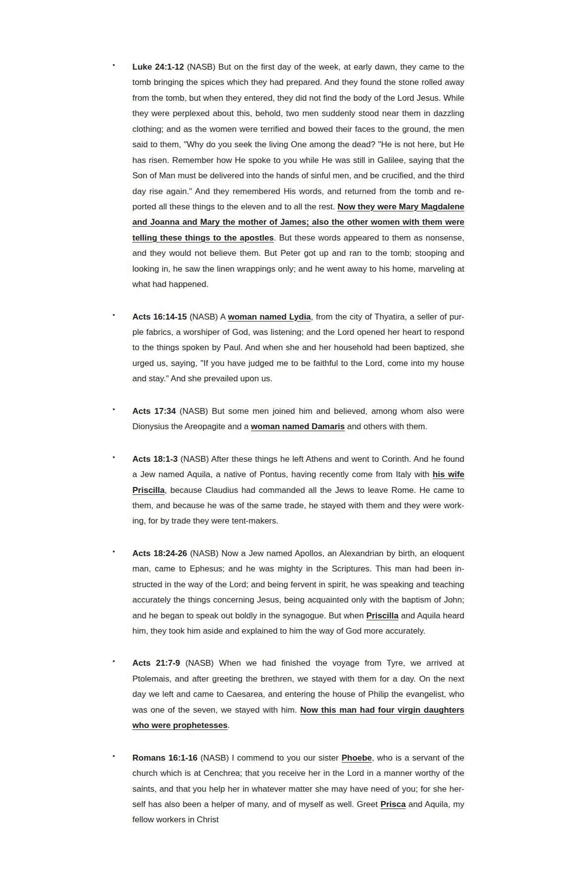Luke 24:1-12 (NASB) But on the first day of the week, at early dawn, they came to the tomb bringing the spices which they had prepared. And they found the stone rolled away from the tomb, but when they entered, they did not find the body of the Lord Jesus. While they were perplexed about this, behold, two men suddenly stood near them in dazzling clothing; and as the women were terrified and bowed their faces to the ground, the men said to them, "Why do you seek the living One among the dead? "He is not here, but He has risen. Remember how He spoke to you while He was still in Galilee, saying that the Son of Man must be delivered into the hands of sinful men, and be crucified, and the third day rise again." And they remembered His words, and returned from the tomb and reported all these things to the eleven and to all the rest. Now they were Mary Magdalene and Joanna and Mary the mother of James; also the other women with them were telling these things to the apostles. But these words appeared to them as nonsense, and they would not believe them. But Peter got up and ran to the tomb; stooping and looking in, he saw the linen wrappings only; and he went away to his home, marveling at what had happened.
Acts 16:14-15 (NASB) A woman named Lydia, from the city of Thyatira, a seller of purple fabrics, a worshiper of God, was listening; and the Lord opened her heart to respond to the things spoken by Paul. And when she and her household had been baptized, she urged us, saying, "If you have judged me to be faithful to the Lord, come into my house and stay." And she prevailed upon us.
Acts 17:34 (NASB) But some men joined him and believed, among whom also were Dionysius the Areopagite and a woman named Damaris and others with them.
Acts 18:1-3 (NASB) After these things he left Athens and went to Corinth. And he found a Jew named Aquila, a native of Pontus, having recently come from Italy with his wife Priscilla, because Claudius had commanded all the Jews to leave Rome. He came to them, and because he was of the same trade, he stayed with them and they were working, for by trade they were tent-makers.
Acts 18:24-26 (NASB) Now a Jew named Apollos, an Alexandrian by birth, an eloquent man, came to Ephesus; and he was mighty in the Scriptures. This man had been instructed in the way of the Lord; and being fervent in spirit, he was speaking and teaching accurately the things concerning Jesus, being acquainted only with the baptism of John; and he began to speak out boldly in the synagogue. But when Priscilla and Aquila heard him, they took him aside and explained to him the way of God more accurately.
Acts 21:7-9 (NASB) When we had finished the voyage from Tyre, we arrived at Ptolemais, and after greeting the brethren, we stayed with them for a day. On the next day we left and came to Caesarea, and entering the house of Philip the evangelist, who was one of the seven, we stayed with him. Now this man had four virgin daughters who were prophetesses.
Romans 16:1-16 (NASB) I commend to you our sister Phoebe, who is a servant of the church which is at Cenchrea; that you receive her in the Lord in a manner worthy of the saints, and that you help her in whatever matter she may have need of you; for she herself has also been a helper of many, and of myself as well. Greet Prisca and Aquila, my fellow workers in Christ